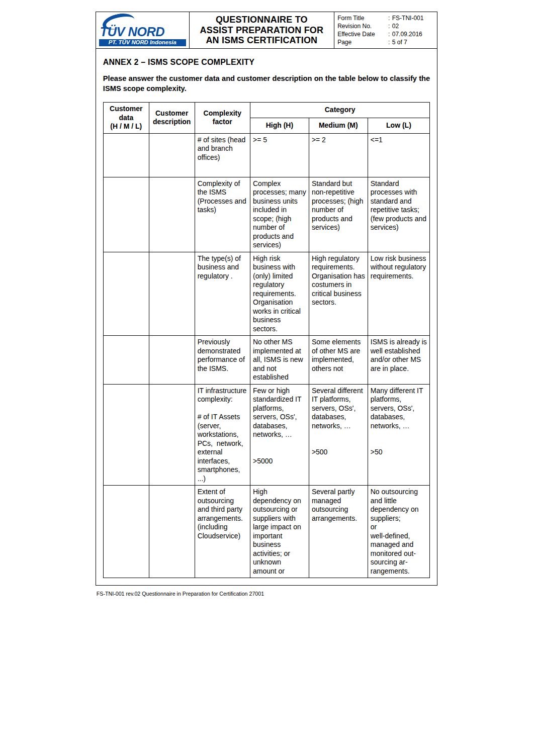| TÜV NORD PT. TÜV NORD Indonesia | QUESTIONNAIRE TO ASSIST PREPARATION FOR AN ISMS CERTIFICATION | / Form Title / : / FS-TNI-001 / / Revision No. / : / 02 / / Effective Date / : / 07.09.2016 / / Page / : / 5 of 7 / |
ANNEX 2 – ISMS SCOPE COMPLEXITY
Please answer the customer data and customer description on the table below to classify the ISMS scope complexity.
| Customer data (H / M / L) | Customer description | Complexity factor | Category |
| --- | --- | --- | --- |
| High (H) | Medium (M) | Low (L) |
| | | # of sites (head and branch offices) | >= 5 | >= 2 | <=1 |
| | | Complexity of the ISMS (Processes and tasks) | Complex processes; many business units included in scope; (high number of products and services) | Standard but non-repetitive processes; (high number of products and services) | Standard processes with standard and repetitive tasks; (few products and services) |
| | | The type(s) of business and regulatory . | High risk business with (only) limited regulatory requirements. Organisation works in critical business sectors. | High regulatory requirements. Organisation has costumers in critical business sectors. | Low risk business without regulatory requirements. |
| | | Previously demonstrated performance of the ISMS. | No other MS implemented at all, ISMS is new and not established | Some elements of other MS are implemented, others not | ISMS is already is well established and/or other MS are in place. |
| | | IT infrastructure complexity: # of IT Assets (server, workstations, PCs, network, external interfaces, smartphones, ...) | Few or high standardized IT platforms, servers, OSs', databases, networks, … >5000 | Several different IT platforms, servers, OSs', databases, networks, … >500 | Many different IT platforms, servers, OSs', databases, networks, … >50 |
| | | Extent of outsourcing and third party arrangements. (including Cloudservice) | High dependency on outsourcing or suppliers with large impact on important business activities; or unknown amount or | Several partly managed outsourcing arrangements. | No outsourcing and little dependency on suppliers; or well-defined, managed and monitored out-sourcing ar-rangements. |
FS-TNI-001 rev.02 Questionnaire in Preparation for Certification 27001